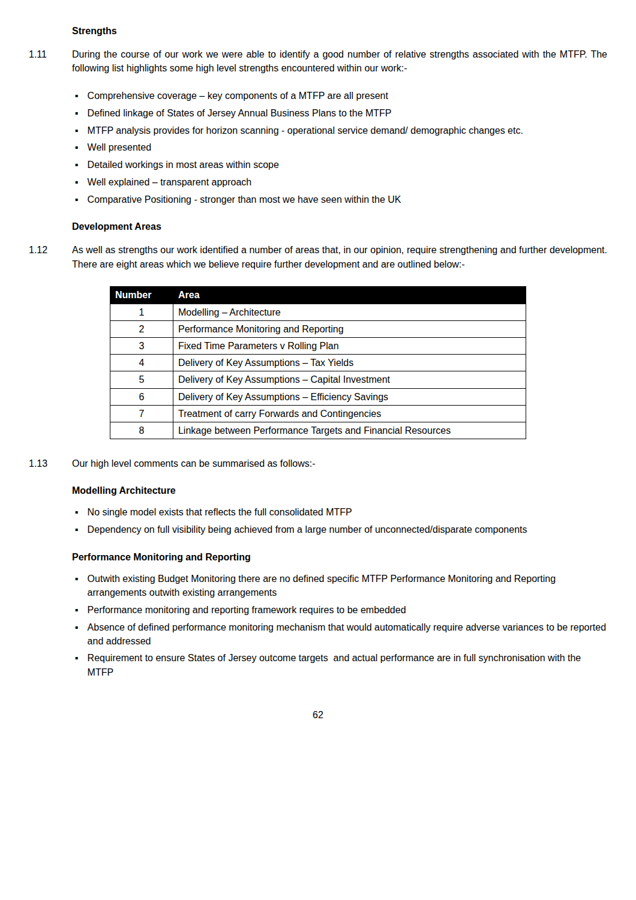Strengths
1.11
During the course of our work we were able to identify a good number of relative strengths associated with the MTFP. The following list highlights some high level strengths encountered within our work:-
Comprehensive coverage – key components of a MTFP are all present
Defined linkage of States of Jersey Annual Business Plans to the MTFP
MTFP analysis provides for horizon scanning - operational service demand/ demographic changes etc.
Well presented
Detailed workings in most areas within scope
Well explained – transparent approach
Comparative Positioning - stronger than most we have seen within the UK
Development Areas
1.12
As well as strengths our work identified a number of areas that, in our opinion, require strengthening and further development. There are eight areas which we believe require further development and are outlined below:-
| Number | Area |
| --- | --- |
| 1 | Modelling – Architecture |
| 2 | Performance Monitoring and Reporting |
| 3 | Fixed Time Parameters v Rolling Plan |
| 4 | Delivery of Key Assumptions – Tax Yields |
| 5 | Delivery of Key Assumptions – Capital Investment |
| 6 | Delivery of Key Assumptions – Efficiency Savings |
| 7 | Treatment of carry Forwards and Contingencies |
| 8 | Linkage between Performance Targets and Financial Resources |
1.13
Our high level comments can be summarised as follows:-
Modelling Architecture
No single model exists that reflects the full consolidated MTFP
Dependency on full visibility being achieved from a large number of unconnected/disparate components
Performance Monitoring and Reporting
Outwith existing Budget Monitoring there are no defined specific MTFP Performance Monitoring and Reporting arrangements outwith existing arrangements
Performance monitoring and reporting framework requires to be embedded
Absence of defined performance monitoring mechanism that would automatically require adverse variances to be reported and addressed
Requirement to ensure States of Jersey outcome targets and actual performance are in full synchronisation with the MTFP
62